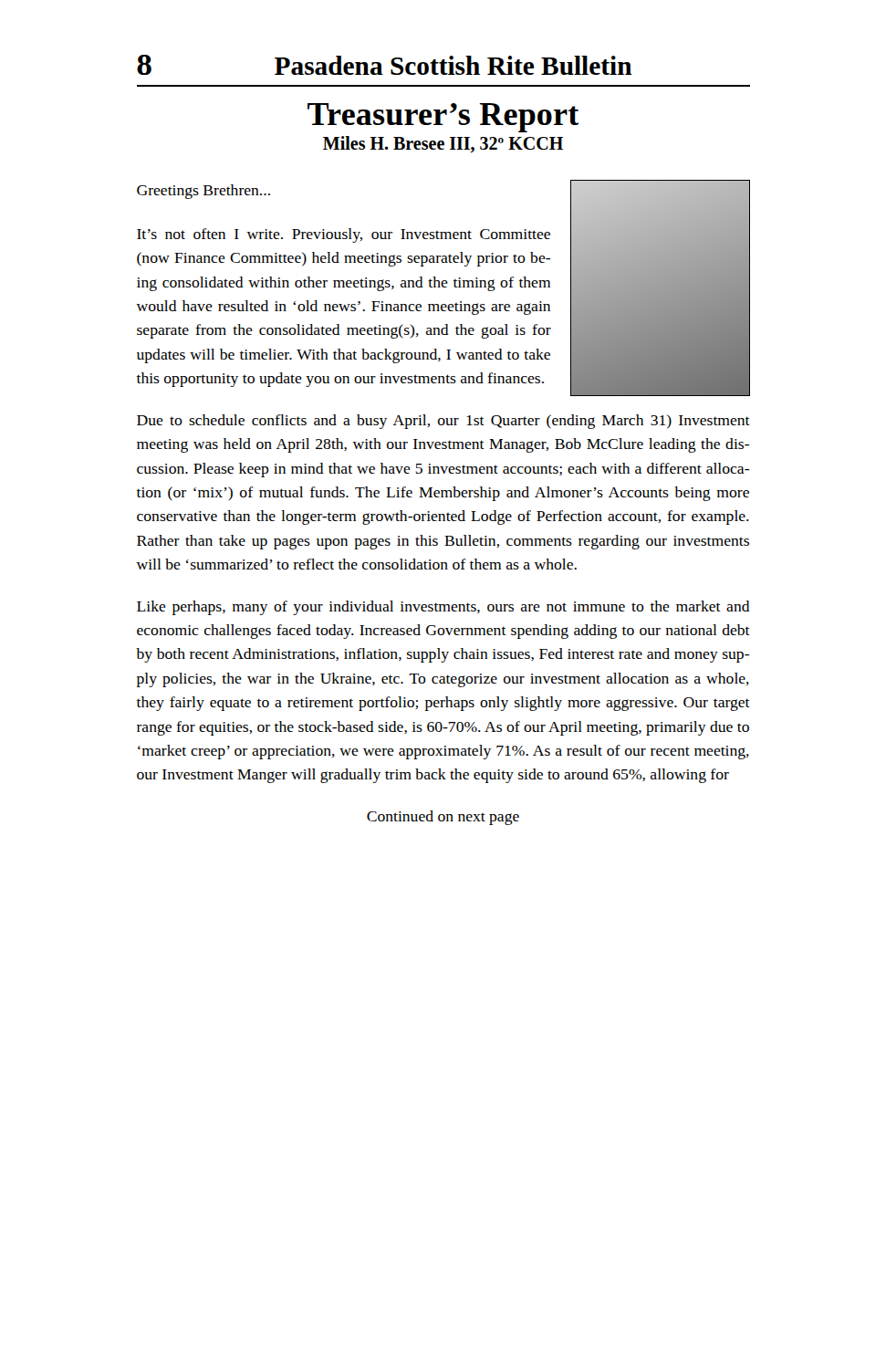8
Pasadena Scottish Rite Bulletin
Treasurer’s Report
Miles H. Bresee III, 32º KCCH
Greetings Brethren...
It’s not often I write. Previously, our Investment Committee (now Finance Committee) held meetings separately prior to being consolidated within other meetings, and the timing of them would have resulted in ‘old news’. Finance meetings are again separate from the consolidated meeting(s), and the goal is for updates will be timelier. With that background, I wanted to take this opportunity to update you on our investments and finances.
Due to schedule conflicts and a busy April, our 1st Quarter (ending March 31) Investment meeting was held on April 28th, with our Investment Manager, Bob McClure leading the discussion. Please keep in mind that we have 5 investment accounts; each with a different allocation (or ‘mix’) of mutual funds. The Life Membership and Almoner’s Accounts being more conservative than the longer-term growth-oriented Lodge of Perfection account, for example. Rather than take up pages upon pages in this Bulletin, comments regarding our investments will be ‘summarized’ to reflect the consolidation of them as a whole.
Like perhaps, many of your individual investments, ours are not immune to the market and economic challenges faced today. Increased Government spending adding to our national debt by both recent Administrations, inflation, supply chain issues, Fed interest rate and money supply policies, the war in the Ukraine, etc. To categorize our investment allocation as a whole, they fairly equate to a retirement portfolio; perhaps only slightly more aggressive. Our target range for equities, or the stock-based side, is 60-70%. As of our April meeting, primarily due to ‘market creep’ or appreciation, we were approximately 71%. As a result of our recent meeting, our Investment Manger will gradually trim back the equity side to around 65%, allowing for
Continued on next page